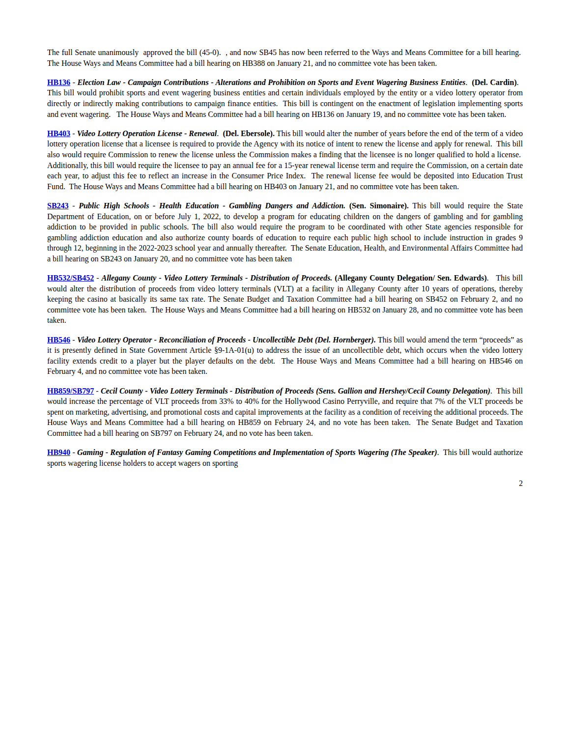The full Senate unanimously approved the bill (45-0). , and now SB45 has now been referred to the Ways and Means Committee for a bill hearing. The House Ways and Means Committee had a bill hearing on HB388 on January 21, and no committee vote has been taken.
HB136 - Election Law - Campaign Contributions - Alterations and Prohibition on Sports and Event Wagering Business Entities. (Del. Cardin). This bill would prohibit sports and event wagering business entities and certain individuals employed by the entity or a video lottery operator from directly or indirectly making contributions to campaign finance entities. This bill is contingent on the enactment of legislation implementing sports and event wagering. The House Ways and Means Committee had a bill hearing on HB136 on January 19, and no committee vote has been taken.
HB403 - Video Lottery Operation License - Renewal. (Del. Ebersole). This bill would alter the number of years before the end of the term of a video lottery operation license that a licensee is required to provide the Agency with its notice of intent to renew the license and apply for renewal. This bill also would require Commission to renew the license unless the Commission makes a finding that the licensee is no longer qualified to hold a license. Additionally, this bill would require the licensee to pay an annual fee for a 15-year renewal license term and require the Commission, on a certain date each year, to adjust this fee to reflect an increase in the Consumer Price Index. The renewal license fee would be deposited into Education Trust Fund. The House Ways and Means Committee had a bill hearing on HB403 on January 21, and no committee vote has been taken.
SB243 - Public High Schools - Health Education - Gambling Dangers and Addiction. (Sen. Simonaire). This bill would require the State Department of Education, on or before July 1, 2022, to develop a program for educating children on the dangers of gambling and for gambling addiction to be provided in public schools. The bill also would require the program to be coordinated with other State agencies responsible for gambling addiction education and also authorize county boards of education to require each public high school to include instruction in grades 9 through 12, beginning in the 2022-2023 school year and annually thereafter. The Senate Education, Health, and Environmental Affairs Committee had a bill hearing on SB243 on January 20, and no committee vote has been taken
HB532/SB452 - Allegany County - Video Lottery Terminals - Distribution of Proceeds. (Allegany County Delegation/ Sen. Edwards). This bill would alter the distribution of proceeds from video lottery terminals (VLT) at a facility in Allegany County after 10 years of operations, thereby keeping the casino at basically its same tax rate. The Senate Budget and Taxation Committee had a bill hearing on SB452 on February 2, and no committee vote has been taken. The House Ways and Means Committee had a bill hearing on HB532 on January 28, and no committee vote has been taken.
HB546 - Video Lottery Operator - Reconciliation of Proceeds - Uncollectible Debt (Del. Hornberger). This bill would amend the term “proceeds” as it is presently defined in State Government Article §9-1A-01(u) to address the issue of an uncollectible debt, which occurs when the video lottery facility extends credit to a player but the player defaults on the debt. The House Ways and Means Committee had a bill hearing on HB546 on February 4, and no committee vote has been taken.
HB859/SB797 - Cecil County - Video Lottery Terminals - Distribution of Proceeds (Sens. Gallion and Hershey/Cecil County Delegation). This bill would increase the percentage of VLT proceeds from 33% to 40% for the Hollywood Casino Perryville, and require that 7% of the VLT proceeds be spent on marketing, advertising, and promotional costs and capital improvements at the facility as a condition of receiving the additional proceeds. The House Ways and Means Committee had a bill hearing on HB859 on February 24, and no vote has been taken. The Senate Budget and Taxation Committee had a bill hearing on SB797 on February 24, and no vote has been taken.
HB940 - Gaming - Regulation of Fantasy Gaming Competitions and Implementation of Sports Wagering (The Speaker). This bill would authorize sports wagering license holders to accept wagers on sporting
2